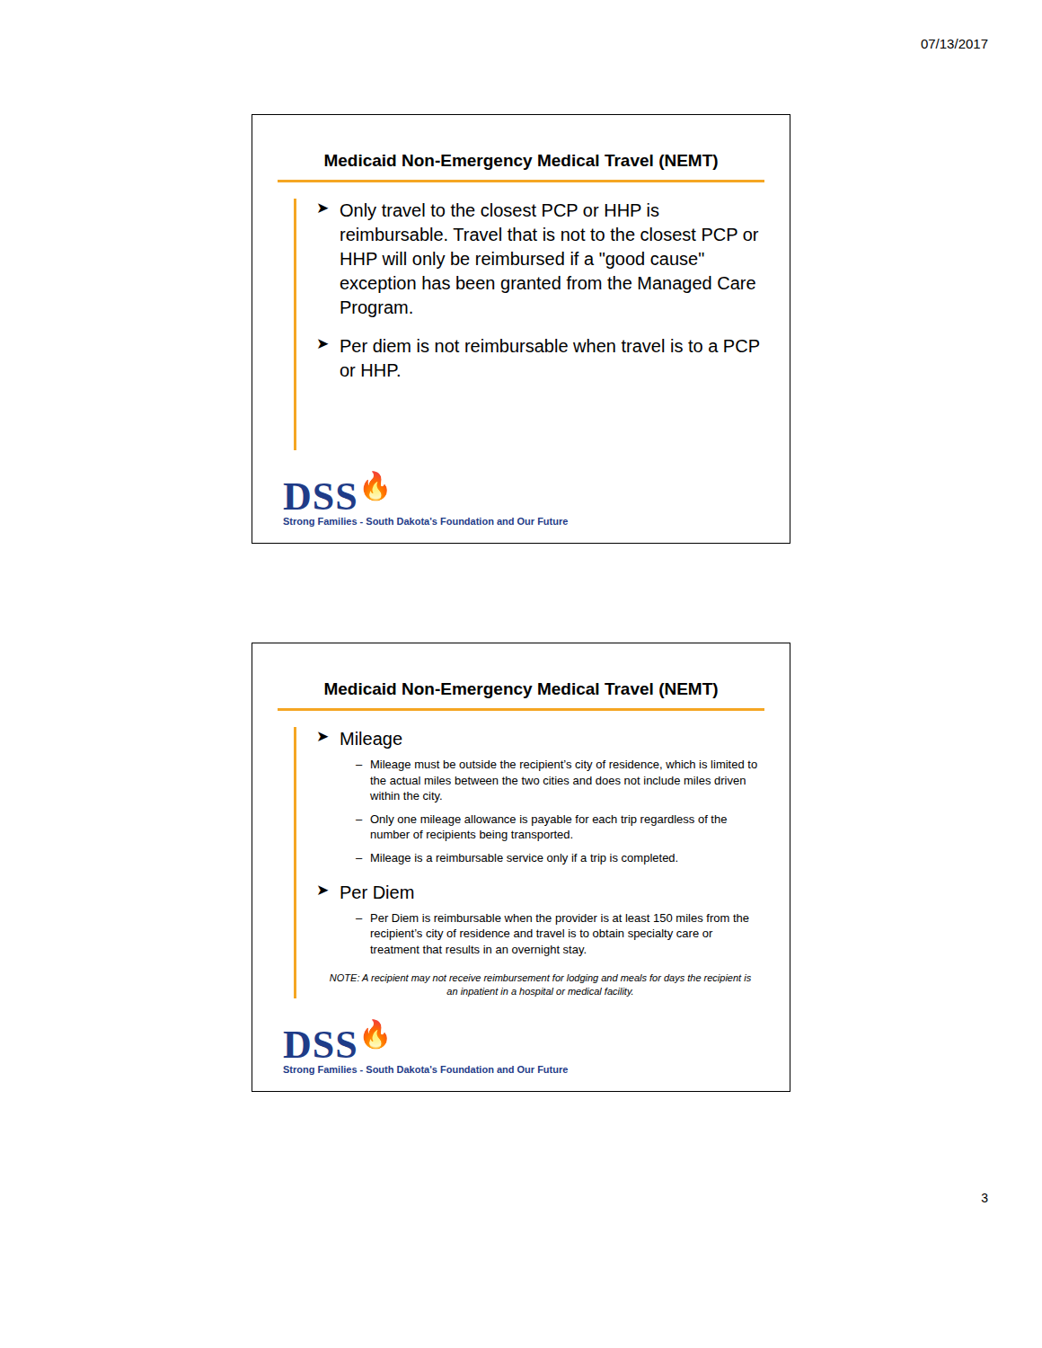07/13/2017
Medicaid Non-Emergency Medical Travel (NEMT)
Only travel to the closest PCP or HHP is reimbursable. Travel that is not to the closest PCP or HHP will only be reimbursed if a "good cause" exception has been granted from the Managed Care Program.
Per diem is not reimbursable when travel is to a PCP or HHP.
DSS🔥
Strong Families - South Dakota's Foundation and Our Future
Medicaid Non-Emergency Medical Travel (NEMT)
Mileage
Mileage must be outside the recipient’s city of residence, which is limited to the actual miles between the two cities and does not include miles driven within the city.
Only one mileage allowance is payable for each trip regardless of the number of recipients being transported.
Mileage is a reimbursable service only if a trip is completed.
Per Diem
Per Diem is reimbursable when the provider is at least 150 miles from the recipient’s city of residence and travel is to obtain specialty care or treatment that results in an overnight stay.
NOTE: A recipient may not receive reimbursement for lodging and meals for days the recipient is an inpatient in a hospital or medical facility.
DSS🔥
Strong Families - South Dakota's Foundation and Our Future
3